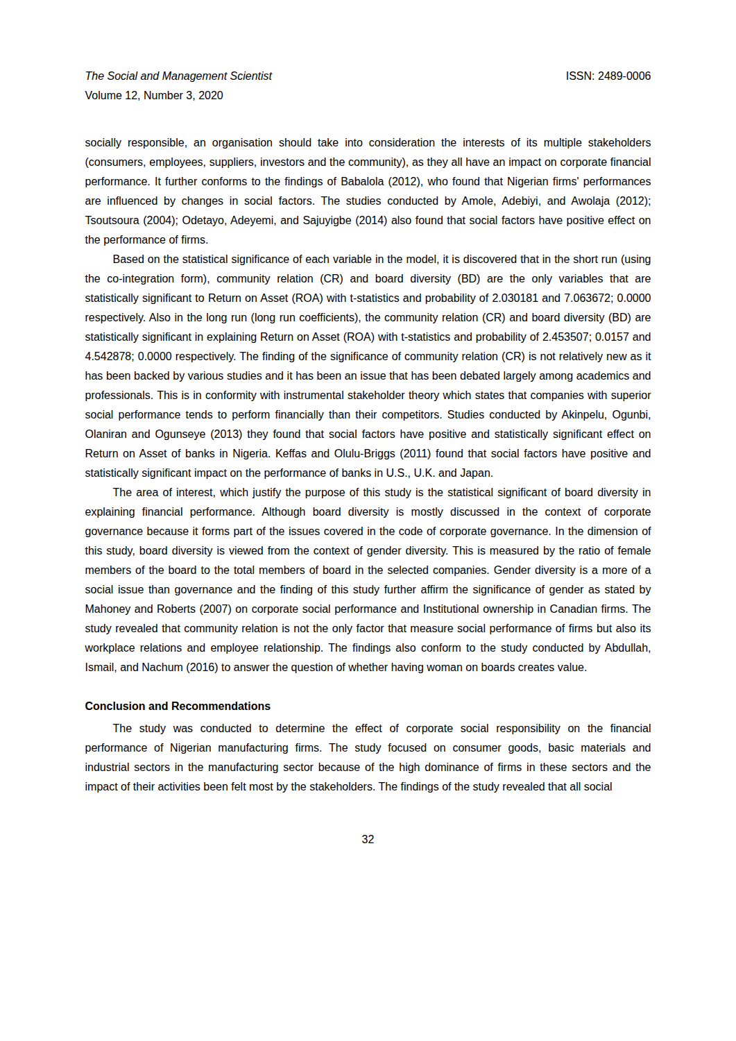The Social and Management Scientist
ISSN: 2489-0006
Volume 12, Number 3, 2020
socially responsible, an organisation should take into consideration the interests of its multiple stakeholders (consumers, employees, suppliers, investors and the community), as they all have an impact on corporate financial performance. It further conforms to the findings of Babalola (2012), who found that Nigerian firms' performances are influenced by changes in social factors. The studies conducted by Amole, Adebiyi, and Awolaja (2012); Tsoutsoura (2004); Odetayo, Adeyemi, and Sajuyigbe (2014) also found that social factors have positive effect on the performance of firms.
Based on the statistical significance of each variable in the model, it is discovered that in the short run (using the co-integration form), community relation (CR) and board diversity (BD) are the only variables that are statistically significant to Return on Asset (ROA) with t-statistics and probability of 2.030181 and 7.063672; 0.0000 respectively. Also in the long run (long run coefficients), the community relation (CR) and board diversity (BD) are statistically significant in explaining Return on Asset (ROA) with t-statistics and probability of 2.453507; 0.0157 and 4.542878; 0.0000 respectively. The finding of the significance of community relation (CR) is not relatively new as it has been backed by various studies and it has been an issue that has been debated largely among academics and professionals. This is in conformity with instrumental stakeholder theory which states that companies with superior social performance tends to perform financially than their competitors. Studies conducted by Akinpelu, Ogunbi, Olaniran and Ogunseye (2013) they found that social factors have positive and statistically significant effect on Return on Asset of banks in Nigeria. Keffas and Olulu-Briggs (2011) found that social factors have positive and statistically significant impact on the performance of banks in U.S., U.K. and Japan.
The area of interest, which justify the purpose of this study is the statistical significant of board diversity in explaining financial performance. Although board diversity is mostly discussed in the context of corporate governance because it forms part of the issues covered in the code of corporate governance. In the dimension of this study, board diversity is viewed from the context of gender diversity. This is measured by the ratio of female members of the board to the total members of board in the selected companies. Gender diversity is a more of a social issue than governance and the finding of this study further affirm the significance of gender as stated by Mahoney and Roberts (2007) on corporate social performance and Institutional ownership in Canadian firms. The study revealed that community relation is not the only factor that measure social performance of firms but also its workplace relations and employee relationship. The findings also conform to the study conducted by Abdullah, Ismail, and Nachum (2016) to answer the question of whether having woman on boards creates value.
Conclusion and Recommendations
The study was conducted to determine the effect of corporate social responsibility on the financial performance of Nigerian manufacturing firms. The study focused on consumer goods, basic materials and industrial sectors in the manufacturing sector because of the high dominance of firms in these sectors and the impact of their activities been felt most by the stakeholders. The findings of the study revealed that all social
32